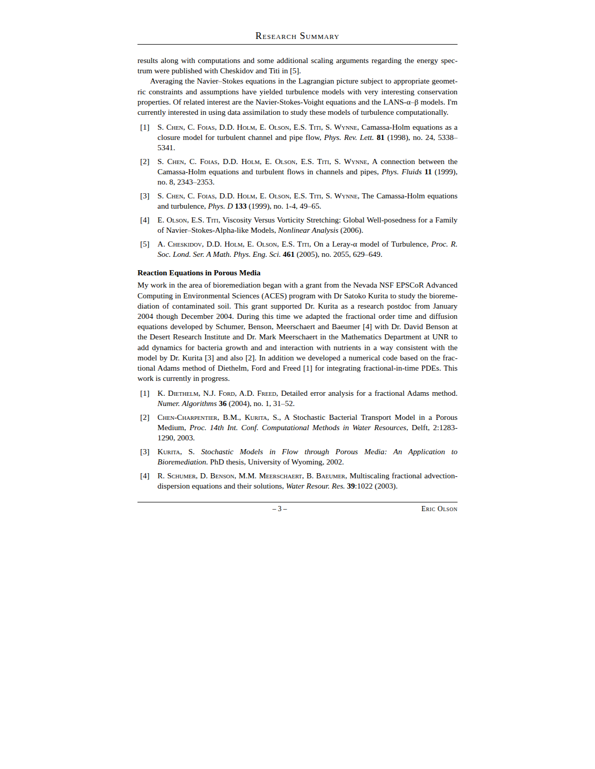Research Summary
results along with computations and some additional scaling arguments regarding the energy spectrum were published with Cheskidov and Titi in [5].
Averaging the Navier–Stokes equations in the Lagrangian picture subject to appropriate geometric constraints and assumptions have yielded turbulence models with very interesting conservation properties. Of related interest are the Navier-Stokes-Voight equations and the LANS-α–β models. I'm currently interested in using data assimilation to study these models of turbulence computationally.
S. Chen, C. Foias, D.D. Holm, E. Olson, E.S. Titi, S. Wynne, Camassa-Holm equations as a closure model for turbulent channel and pipe flow, Phys. Rev. Lett. 81 (1998), no. 24, 5338–5341.
S. Chen, C. Foias, D.D. Holm, E. Olson, E.S. Titi, S. Wynne, A connection between the Camassa-Holm equations and turbulent flows in channels and pipes, Phys. Fluids 11 (1999), no. 8, 2343–2353.
S. Chen, C. Foias, D.D. Holm, E. Olson, E.S. Titi, S. Wynne, The Camassa-Holm equations and turbulence, Phys. D 133 (1999), no. 1-4, 49–65.
E. Olson, E.S. Titi, Viscosity Versus Vorticity Stretching: Global Well-posedness for a Family of Navier–Stokes-Alpha-like Models, Nonlinear Analysis (2006).
A. Cheskidov, D.D. Holm, E. Olson, E.S. Titi, On a Leray-α model of Turbulence, Proc. R. Soc. Lond. Ser. A Math. Phys. Eng. Sci. 461 (2005), no. 2055, 629–649.
Reaction Equations in Porous Media
My work in the area of bioremediation began with a grant from the Nevada NSF EPSCoR Advanced Computing in Environmental Sciences (ACES) program with Dr Satoko Kurita to study the bioremediation of contaminated soil. This grant supported Dr. Kurita as a research postdoc from January 2004 though December 2004. During this time we adapted the fractional order time and diffusion equations developed by Schumer, Benson, Meerschaert and Baeumer [4] with Dr. David Benson at the Desert Research Institute and Dr. Mark Meerschaert in the Mathematics Department at UNR to add dynamics for bacteria growth and and interaction with nutrients in a way consistent with the model by Dr. Kurita [3] and also [2]. In addition we developed a numerical code based on the fractional Adams method of Diethelm, Ford and Freed [1] for integrating fractional-in-time PDEs. This work is currently in progress.
K. Diethelm, N.J. Ford, A.D. Freed, Detailed error analysis for a fractional Adams method. Numer. Algorithms 36 (2004), no. 1, 31–52.
Chen-Charpentier, B.M., Kurita, S., A Stochastic Bacterial Transport Model in a Porous Medium, Proc. 14th Int. Conf. Computational Methods in Water Resources, Delft, 2:1283-1290, 2003.
Kurita, S. Stochastic Models in Flow through Porous Media: An Application to Bioremediation. PhD thesis, University of Wyoming, 2002.
R. Schumer, D. Benson, M.M. Meerschaert, B. Baeumer, Multiscaling fractional advection-dispersion equations and their solutions, Water Resour. Res. 39:1022 (2003).
– 3 – Eric Olson